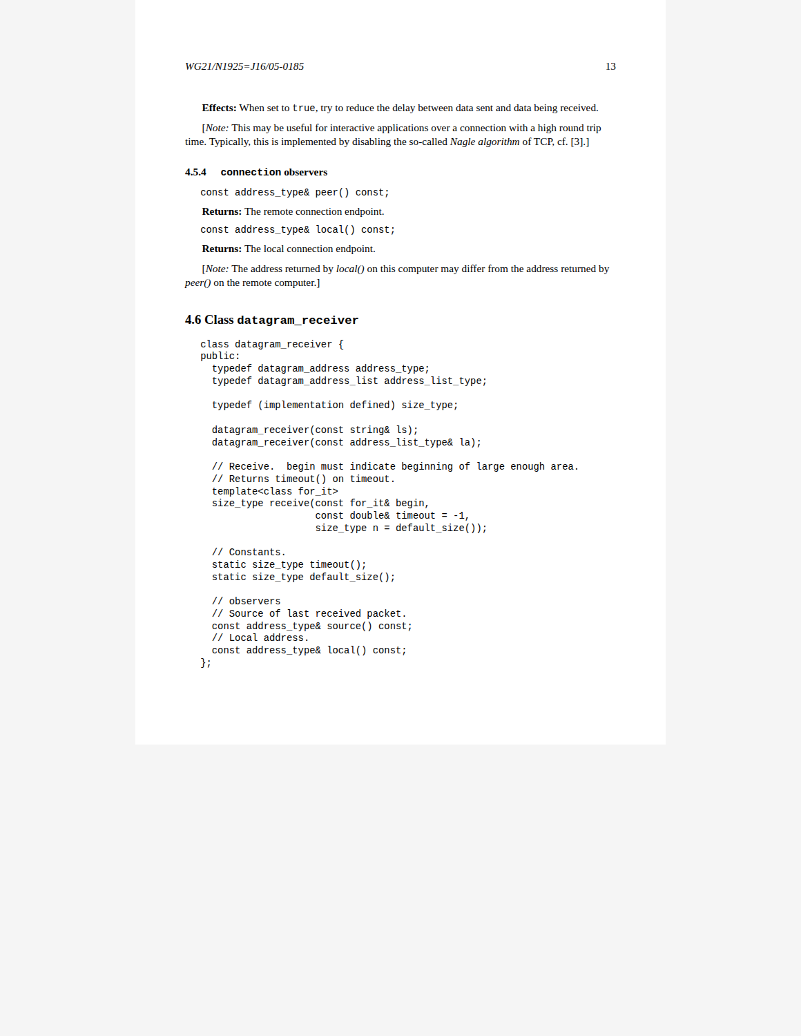WG21/N1925=J16/05-0185 13
Effects: When set to true, try to reduce the delay between data sent and data being received.
[Note: This may be useful for interactive applications over a connection with a high round trip time. Typically, this is implemented by disabling the so-called Nagle algorithm of TCP, cf. [3].]
4.5.4 connection observers
const address_type& peer() const;
Returns: The remote connection endpoint.
const address_type& local() const;
Returns: The local connection endpoint.
[Note: The address returned by local() on this computer may differ from the address returned by peer() on the remote computer.]
4.6 Class datagram_receiver
class datagram_receiver {
public:
  typedef datagram_address address_type;
  typedef datagram_address_list address_list_type;

  typedef (implementation defined) size_type;

  datagram_receiver(const string& ls);
  datagram_receiver(const address_list_type& la);

  // Receive.  begin must indicate beginning of large enough area.
  // Returns timeout() on timeout.
  template<class for_it>
  size_type receive(const for_it& begin,
                    const double& timeout = -1,
                    size_type n = default_size());

  // Constants.
  static size_type timeout();
  static size_type default_size();

  // observers
  // Source of last received packet.
  const address_type& source() const;
  // Local address.
  const address_type& local() const;
};